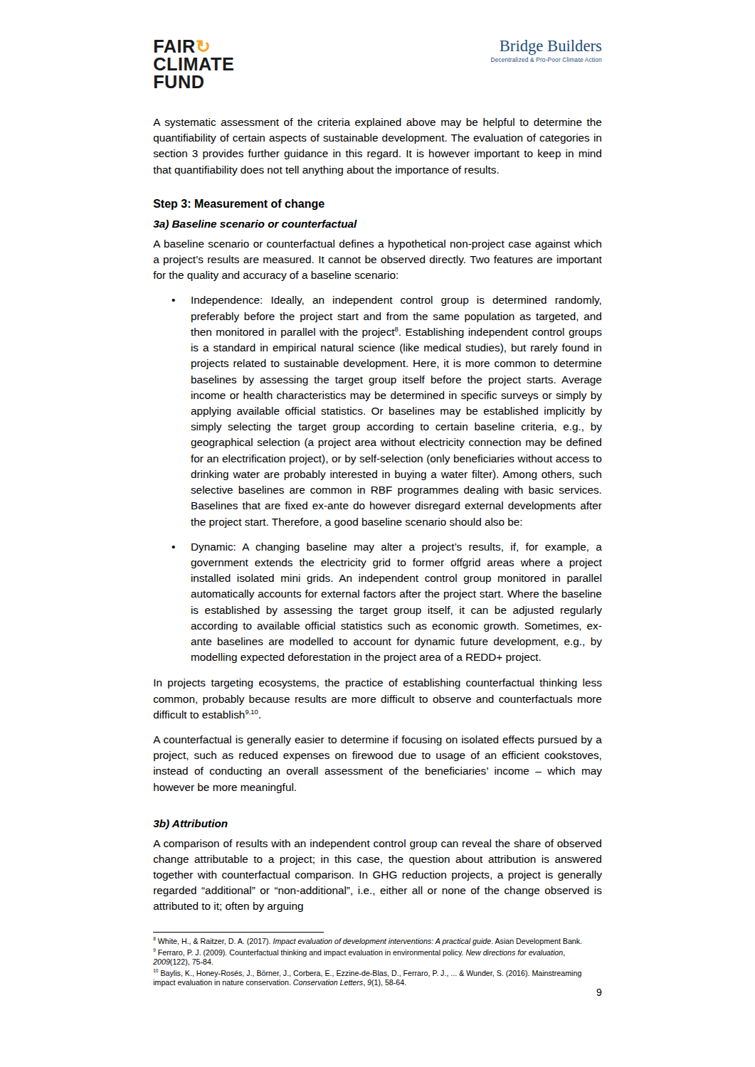FAIR↻ CLIMATE FUND
Bridge Builders
Decentralized & Pro-Poor Climate Action
A systematic assessment of the criteria explained above may be helpful to determine the quantifiability of certain aspects of sustainable development. The evaluation of categories in section 3 provides further guidance in this regard. It is however important to keep in mind that quantifiability does not tell anything about the importance of results.
Step 3: Measurement of change
3a) Baseline scenario or counterfactual
A baseline scenario or counterfactual defines a hypothetical non-project case against which a project’s results are measured. It cannot be observed directly. Two features are important for the quality and accuracy of a baseline scenario:
Independence: Ideally, an independent control group is determined randomly, preferably before the project start and from the same population as targeted, and then monitored in parallel with the project8. Establishing independent control groups is a standard in empirical natural science (like medical studies), but rarely found in projects related to sustainable development. Here, it is more common to determine baselines by assessing the target group itself before the project starts. Average income or health characteristics may be determined in specific surveys or simply by applying available official statistics. Or baselines may be established implicitly by simply selecting the target group according to certain baseline criteria, e.g., by geographical selection (a project area without electricity connection may be defined for an electrification project), or by self-selection (only beneficiaries without access to drinking water are probably interested in buying a water filter). Among others, such selective baselines are common in RBF programmes dealing with basic services. Baselines that are fixed ex-ante do however disregard external developments after the project start. Therefore, a good baseline scenario should also be:
Dynamic: A changing baseline may alter a project’s results, if, for example, a government extends the electricity grid to former offgrid areas where a project installed isolated mini grids. An independent control group monitored in parallel automatically accounts for external factors after the project start. Where the baseline is established by assessing the target group itself, it can be adjusted regularly according to available official statistics such as economic growth. Sometimes, ex-ante baselines are modelled to account for dynamic future development, e.g., by modelling expected deforestation in the project area of a REDD+ project.
In projects targeting ecosystems, the practice of establishing counterfactual thinking less common, probably because results are more difficult to observe and counterfactuals more difficult to establish9,10.
A counterfactual is generally easier to determine if focusing on isolated effects pursued by a project, such as reduced expenses on firewood due to usage of an efficient cookstoves, instead of conducting an overall assessment of the beneficiaries’ income – which may however be more meaningful.
3b) Attribution
A comparison of results with an independent control group can reveal the share of observed change attributable to a project; in this case, the question about attribution is answered together with counterfactual comparison. In GHG reduction projects, a project is generally regarded “additional” or “non-additional”, i.e., either all or none of the change observed is attributed to it; often by arguing
8 White, H., & Raitzer, D. A. (2017). Impact evaluation of development interventions: A practical guide. Asian Development Bank.
9 Ferraro, P. J. (2009). Counterfactual thinking and impact evaluation in environmental policy. New directions for evaluation, 2009(122), 75-84.
10 Baylis, K., Honey-Rosés, J., Börner, J., Corbera, E., Ezzine-de-Blas, D., Ferraro, P. J., ... & Wunder, S. (2016). Mainstreaming impact evaluation in nature conservation. Conservation Letters, 9(1), 58-64.
9